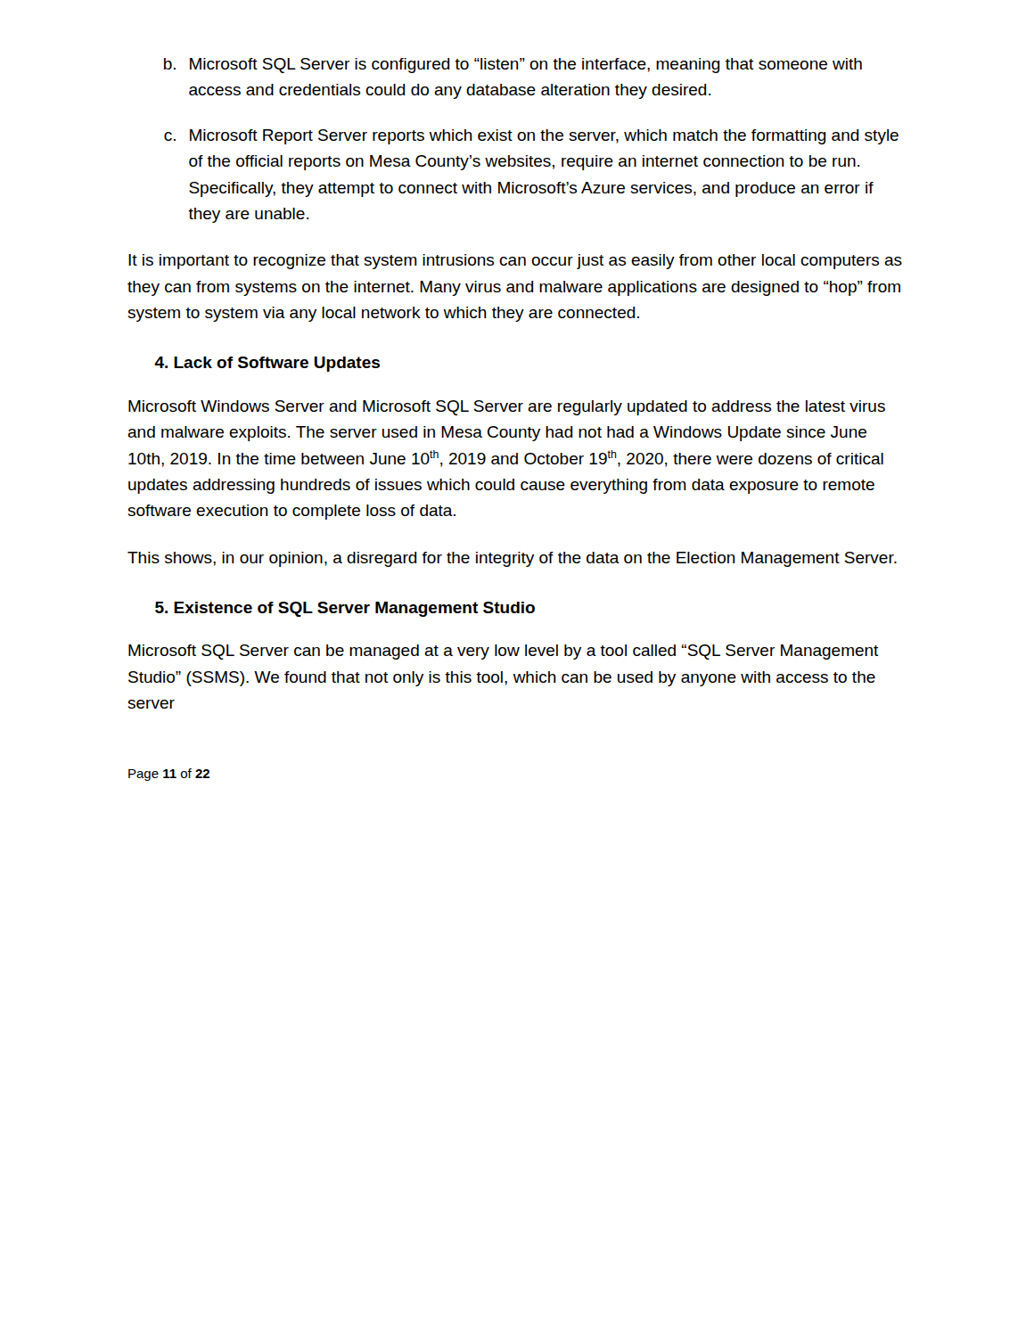Microsoft SQL Server is configured to “listen” on the interface, meaning that someone with access and credentials could do any database alteration they desired.
Microsoft Report Server reports which exist on the server, which match the formatting and style of the official reports on Mesa County’s websites, require an internet connection to be run. Specifically, they attempt to connect with Microsoft’s Azure services, and produce an error if they are unable.
It is important to recognize that system intrusions can occur just as easily from other local computers as they can from systems on the internet. Many virus and malware applications are designed to “hop” from system to system via any local network to which they are connected.
4. Lack of Software Updates
Microsoft Windows Server and Microsoft SQL Server are regularly updated to address the latest virus and malware exploits. The server used in Mesa County had not had a Windows Update since June 10th, 2019. In the time between June 10th, 2019 and October 19th, 2020, there were dozens of critical updates addressing hundreds of issues which could cause everything from data exposure to remote software execution to complete loss of data.
This shows, in our opinion, a disregard for the integrity of the data on the Election Management Server.
5. Existence of SQL Server Management Studio
Microsoft SQL Server can be managed at a very low level by a tool called “SQL Server Management Studio” (SSMS). We found that not only is this tool, which can be used by anyone with access to the server
Page 11 of 22